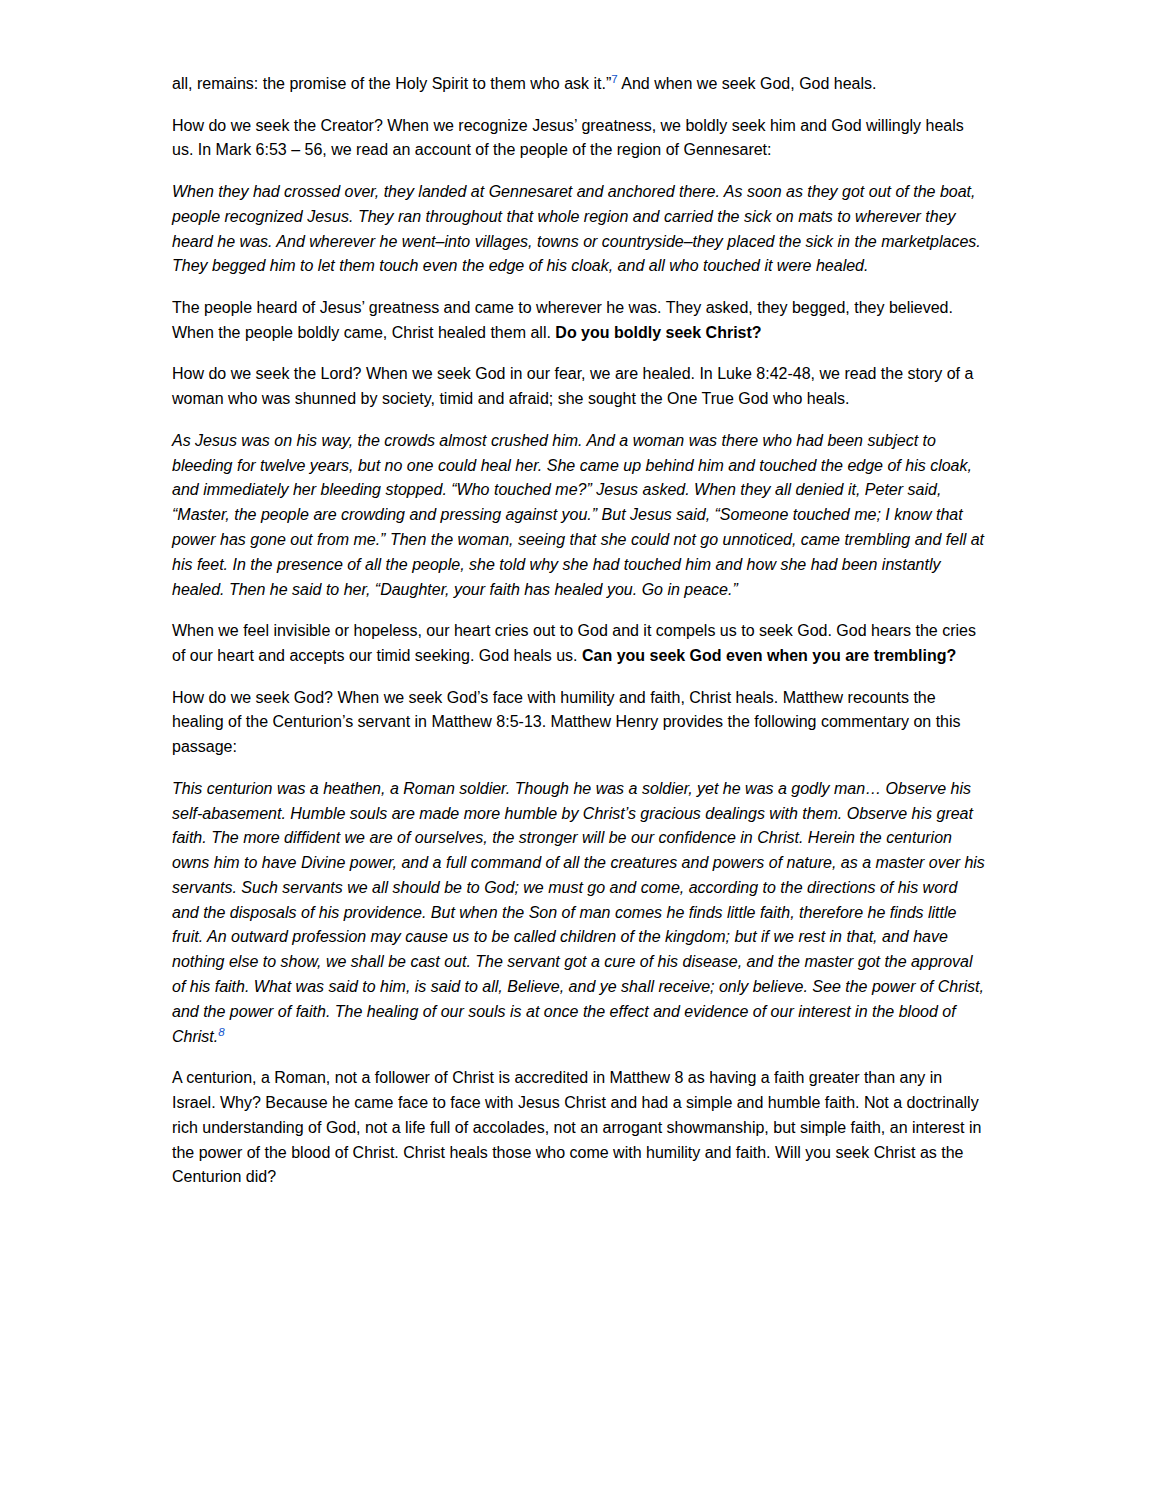all, remains: the promise of the Holy Spirit to them who ask it.”7 And when we seek God, God heals.
How do we seek the Creator? When we recognize Jesus’ greatness, we boldly seek him and God willingly heals us. In Mark 6:53 – 56, we read an account of the people of the region of Gennesaret:
When they had crossed over, they landed at Gennesaret and anchored there. As soon as they got out of the boat, people recognized Jesus. They ran throughout that whole region and carried the sick on mats to wherever they heard he was. And wherever he went–into villages, towns or countryside–they placed the sick in the marketplaces. They begged him to let them touch even the edge of his cloak, and all who touched it were healed.
The people heard of Jesus’ greatness and came to wherever he was. They asked, they begged, they believed. When the people boldly came, Christ healed them all. Do you boldly seek Christ?
How do we seek the Lord? When we seek God in our fear, we are healed. In Luke 8:42-48, we read the story of a woman who was shunned by society, timid and afraid; she sought the One True God who heals.
As Jesus was on his way, the crowds almost crushed him. And a woman was there who had been subject to bleeding for twelve years, but no one could heal her. She came up behind him and touched the edge of his cloak, and immediately her bleeding stopped. “Who touched me?” Jesus asked. When they all denied it, Peter said, “Master, the people are crowding and pressing against you.” But Jesus said, “Someone touched me; I know that power has gone out from me.” Then the woman, seeing that she could not go unnoticed, came trembling and fell at his feet. In the presence of all the people, she told why she had touched him and how she had been instantly healed. Then he said to her, “Daughter, your faith has healed you. Go in peace.”
When we feel invisible or hopeless, our heart cries out to God and it compels us to seek God. God hears the cries of our heart and accepts our timid seeking. God heals us. Can you seek God even when you are trembling?
How do we seek God? When we seek God’s face with humility and faith, Christ heals. Matthew recounts the healing of the Centurion’s servant in Matthew 8:5-13. Matthew Henry provides the following commentary on this passage:
This centurion was a heathen, a Roman soldier. Though he was a soldier, yet he was a godly man… Observe his self-abasement. Humble souls are made more humble by Christ’s gracious dealings with them. Observe his great faith. The more diffident we are of ourselves, the stronger will be our confidence in Christ. Herein the centurion owns him to have Divine power, and a full command of all the creatures and powers of nature, as a master over his servants. Such servants we all should be to God; we must go and come, according to the directions of his word and the disposals of his providence. But when the Son of man comes he finds little faith, therefore he finds little fruit. An outward profession may cause us to be called children of the kingdom; but if we rest in that, and have nothing else to show, we shall be cast out. The servant got a cure of his disease, and the master got the approval of his faith. What was said to him, is said to all, Believe, and ye shall receive; only believe. See the power of Christ, and the power of faith. The healing of our souls is at once the effect and evidence of our interest in the blood of Christ.8
A centurion, a Roman, not a follower of Christ is accredited in Matthew 8 as having a faith greater than any in Israel. Why? Because he came face to face with Jesus Christ and had a simple and humble faith. Not a doctrinally rich understanding of God, not a life full of accolades, not an arrogant showmanship, but simple faith, an interest in the power of the blood of Christ. Christ heals those who come with humility and faith. Will you seek Christ as the Centurion did?